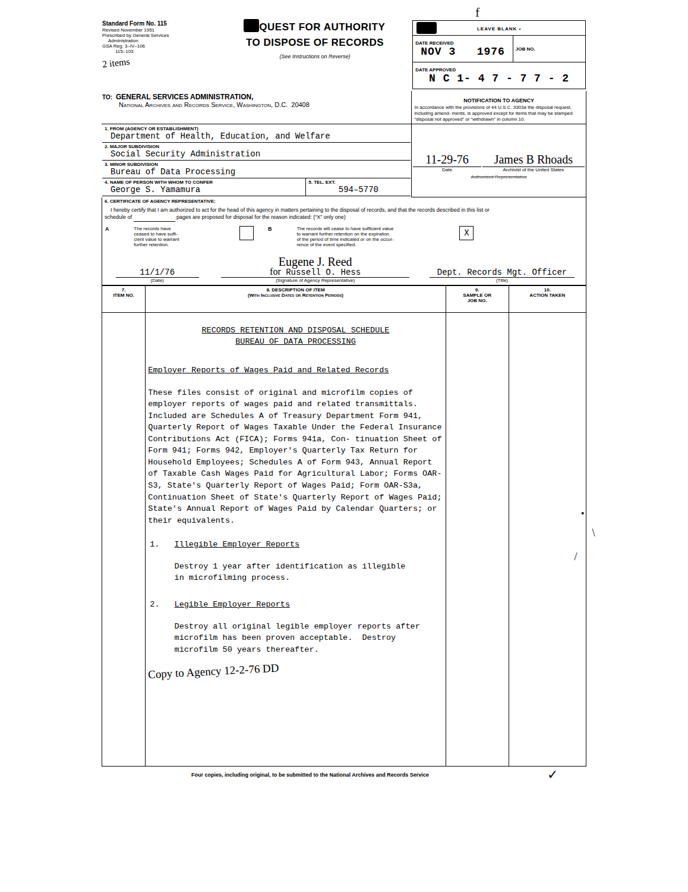f
| Standard Form No. 115 Revised November 1951 Prescribed by General Services Administration GSA Reg. 3–IV–106 115–103 2 items | REQUEST FOR AUTHORITY TO DISPOSE OF RECORDS (See Instructions on Reverse) | / LEAVE BLANK • / / DATE RECEIVED NOV 3 1976 / JOB NO. / / DATE APPROVED N C 1- 4 7 - 7 7 - 2 / |
| TO: GENERAL SERVICES ADMINISTRATION, National Archives and Records Service, Washington, D.C. 20408 | NOTIFICATION TO AGENCY In accordance with the provisions of 44 U.S.C. 3303a the disposal request, including amend‑ ments, is approved except for items that may be stamped “disposal not approved” or “withdrawn” in column 10. |
| / 1. FROM (AGENCY OR ESTABLISHMENT) Department of Health, Education, and Welfare / / 2. MAJOR SUBDIVISION Social Security Administration / / 3. MINOR SUBDIVISION Bureau of Data Processing / / / 4. NAME OF PERSON WITH WHOM TO CONFER George S. Yamamura / 5. TEL. EXT. 594–5770 / / | / 11-29-76 Date / James B Rhoads Archivist of the United States / Authorized Representative |
| 6. CERTIFICATE OF AGENCY REPRESENTATIVE: I hereby certify that I am authorized to act for the head of this agency in matters pertaining to the disposal of records, and that the records described in this list or schedule of pages are proposed for disposal for the reason indicated: (“X” only one) / A / The records have ceased to have suffi‑ cient value to warrant further retention. / / B / The records will cease to have sufficient value to warrant further retention on the expiration of the period of time indicated or on the occur‑ rence of the event specified. / X / / / 11/1/76 (Date) / Eugene J. Reed for Russell O. Hess (Signature of Agency Representative) / Dept. Records Mgt. Officer (Title) / |
| 7. ITEM NO. | 8. DESCRIPTION OF ITEM (With Inclusive Dates or Retention Periods) | 9. SAMPLE OR JOB NO. | 10. ACTION TAKEN |
| | RECORDS RETENTION AND DISPOSAL SCHEDULE BUREAU OF DATA PROCESSING Employer Reports of Wages Paid and Related Records These files consist of original and microfilm copies of employer reports of wages paid and related transmittals. Included are Schedules A of Treasury Department Form 941, Quarterly Report of Wages Taxable Under the Federal Insurance Contributions Act (FICA); Forms 941a, Con‑ tinuation Sheet of Form 941; Forms 942, Employer's Quarterly Tax Return for Household Employees; Schedules A of Form 943, Annual Report of Taxable Cash Wages Paid for Agricultural Labor; Forms OAR-S3, State's Quarterly Report of Wages Paid; Form OAR-S3a, Continuation Sheet of State's Quarterly Report of Wages Paid; State's Annual Report of Wages Paid by Calendar Quarters; or their equivalents. / 1. / Illegible Employer Reports / / / Destroy 1 year after identification as illegible in microfilming process. / / 2. / Legible Employer Reports / / / Destroy all original legible employer reports after microfilm has been proven acceptable. Destroy microfilm 50 years thereafter. / Copy to Agency 12-2-76 DD | | • \ / |
| Four copies, including original, to be submitted to the National Archives and Records Service | ✓ |